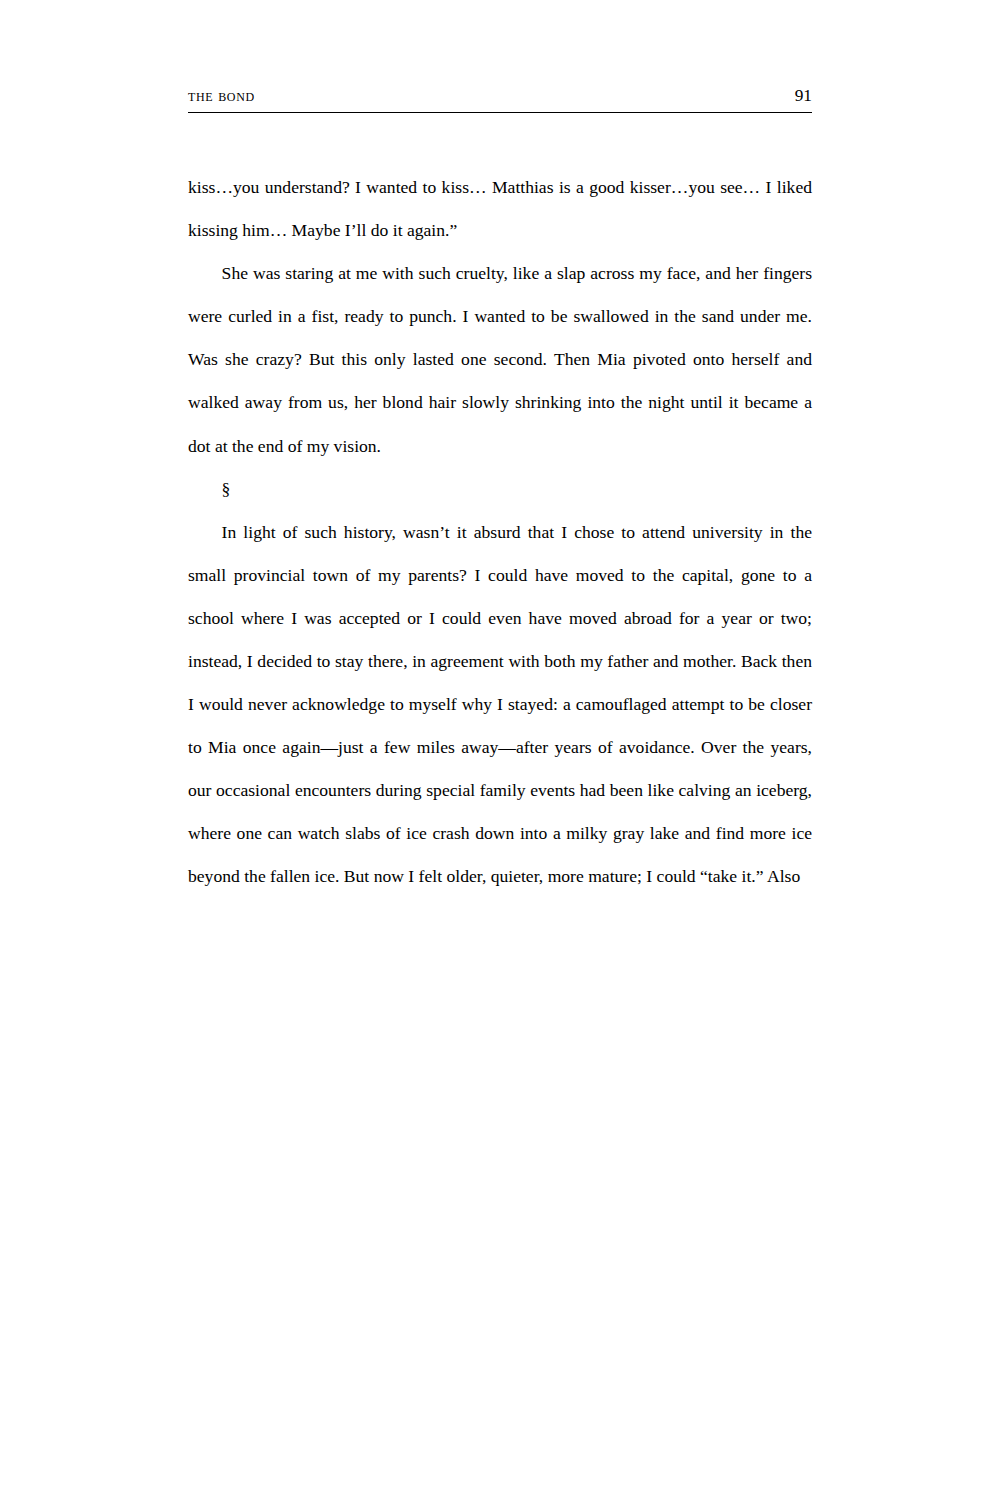The Bond 91
kiss…you understand? I wanted to kiss… Matthias is a good kisser…you see… I liked kissing him… Maybe I’ll do it again.”
She was staring at me with such cruelty, like a slap across my face, and her fingers were curled in a fist, ready to punch. I wanted to be swallowed in the sand under me. Was she crazy? But this only lasted one second. Then Mia pivoted onto herself and walked away from us, her blond hair slowly shrinking into the night until it became a dot at the end of my vision.
§
In light of such history, wasn’t it absurd that I chose to attend university in the small provincial town of my parents? I could have moved to the capital, gone to a school where I was accepted or I could even have moved abroad for a year or two; instead, I decided to stay there, in agreement with both my father and mother. Back then I would never acknowledge to myself why I stayed: a camouflaged attempt to be closer to Mia once again—just a few miles away—after years of avoidance. Over the years, our occasional encounters during special family events had been like calving an iceberg, where one can watch slabs of ice crash down into a milky gray lake and find more ice beyond the fallen ice. But now I felt older, quieter, more mature; I could “take it.” Also